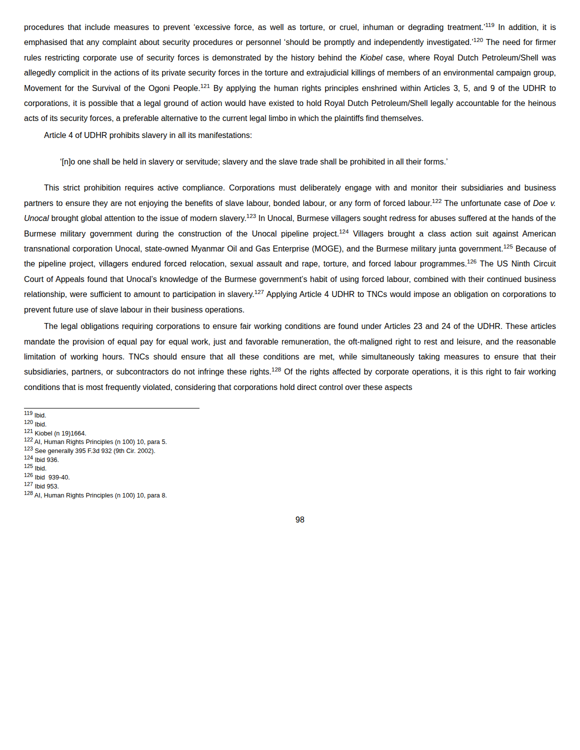procedures that include measures to prevent ‘excessive force, as well as torture, or cruel, inhuman or degrading treatment.’119 In addition, it is emphasised that any complaint about security procedures or personnel ‘should be promptly and independently investigated.’120 The need for firmer rules restricting corporate use of security forces is demonstrated by the history behind the Kiobel case, where Royal Dutch Petroleum/Shell was allegedly complicit in the actions of its private security forces in the torture and extrajudicial killings of members of an environmental campaign group, Movement for the Survival of the Ogoni People.121 By applying the human rights principles enshrined within Articles 3, 5, and 9 of the UDHR to corporations, it is possible that a legal ground of action would have existed to hold Royal Dutch Petroleum/Shell legally accountable for the heinous acts of its security forces, a preferable alternative to the current legal limbo in which the plaintiffs find themselves.
Article 4 of UDHR prohibits slavery in all its manifestations:
‘[n]o one shall be held in slavery or servitude; slavery and the slave trade shall be prohibited in all their forms.’
This strict prohibition requires active compliance. Corporations must deliberately engage with and monitor their subsidiaries and business partners to ensure they are not enjoying the benefits of slave labour, bonded labour, or any form of forced labour.122 The unfortunate case of Doe v. Unocal brought global attention to the issue of modern slavery.123 In Unocal, Burmese villagers sought redress for abuses suffered at the hands of the Burmese military government during the construction of the Unocal pipeline project.124 Villagers brought a class action suit against American transnational corporation Unocal, state-owned Myanmar Oil and Gas Enterprise (MOGE), and the Burmese military junta government.125 Because of the pipeline project, villagers endured forced relocation, sexual assault and rape, torture, and forced labour programmes.126 The US Ninth Circuit Court of Appeals found that Unocal’s knowledge of the Burmese government’s habit of using forced labour, combined with their continued business relationship, were sufficient to amount to participation in slavery.127 Applying Article 4 UDHR to TNCs would impose an obligation on corporations to prevent future use of slave labour in their business operations.
The legal obligations requiring corporations to ensure fair working conditions are found under Articles 23 and 24 of the UDHR. These articles mandate the provision of equal pay for equal work, just and favorable remuneration, the oft-maligned right to rest and leisure, and the reasonable limitation of working hours. TNCs should ensure that all these conditions are met, while simultaneously taking measures to ensure that their subsidiaries, partners, or subcontractors do not infringe these rights.128 Of the rights affected by corporate operations, it is this right to fair working conditions that is most frequently violated, considering that corporations hold direct control over these aspects
119 Ibid.
120 Ibid.
121 Kiobel (n 19)1664.
122 AI, Human Rights Principles (n 100) 10, para 5.
123 See generally 395 F.3d 932 (9th Cir. 2002).
124 Ibid 936.
125 Ibid.
126 Ibid 939-40.
127 Ibid 953.
128 AI, Human Rights Principles (n 100) 10, para 8.
98